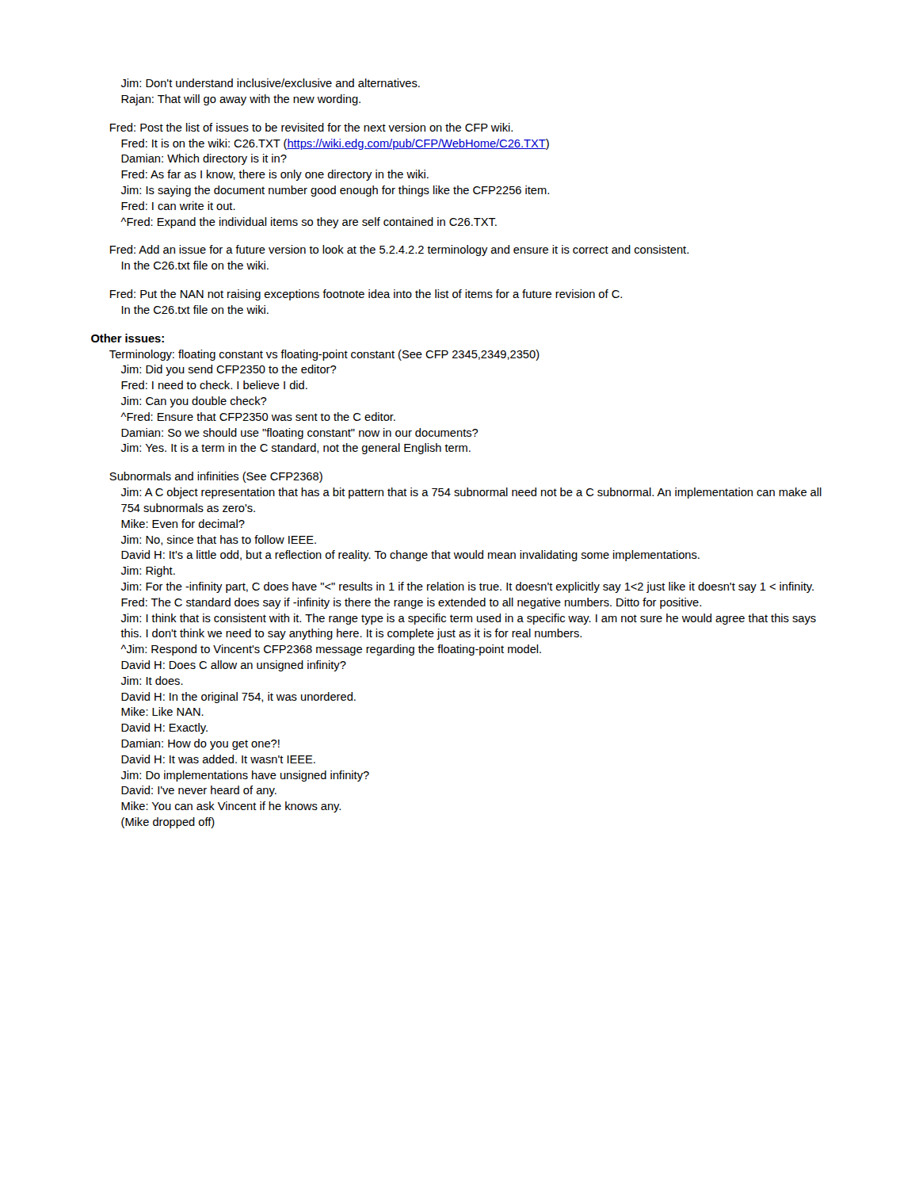Jim: Don't understand inclusive/exclusive and alternatives.
Rajan: That will go away with the new wording.
Fred: Post the list of issues to be revisited for the next version on the CFP wiki.
Fred: It is on the wiki: C26.TXT (https://wiki.edg.com/pub/CFP/WebHome/C26.TXT)
Damian: Which directory is it in?
Fred: As far as I know, there is only one directory in the wiki.
Jim: Is saying the document number good enough for things like the CFP2256 item.
Fred: I can write it out.
^Fred: Expand the individual items so they are self contained in C26.TXT.
Fred: Add an issue for a future version to look at the 5.2.4.2.2 terminology and ensure it is correct and consistent.
In the C26.txt file on the wiki.
Fred: Put the NAN not raising exceptions footnote idea into the list of items for a future revision of C.
In the C26.txt file on the wiki.
Other issues:
Terminology: floating constant vs floating-point constant (See CFP 2345,2349,2350)
Jim: Did you send CFP2350 to the editor?
Fred: I need to check. I believe I did.
Jim: Can you double check?
^Fred: Ensure that CFP2350 was sent to the C editor.
Damian: So we should use "floating constant" now in our documents?
Jim: Yes. It is a term in the C standard, not the general English term.
Subnormals and infinities (See CFP2368)
Jim: A C object representation that has a bit pattern that is a 754 subnormal need not be a C subnormal. An implementation can make all 754 subnormals as zero's.
Mike: Even for decimal?
Jim: No, since that has to follow IEEE.
David H: It's a little odd, but a reflection of reality. To change that would mean invalidating some implementations.
Jim: Right.
Jim: For the -infinity part, C does have "<" results in 1 if the relation is true. It doesn't explicitly say 1<2 just like it doesn't say 1 < infinity.
Fred: The C standard does say if -infinity is there the range is extended to all negative numbers. Ditto for positive.
Jim: I think that is consistent with it. The range type is a specific term used in a specific way. I am not sure he would agree that this says this. I don't think we need to say anything here. It is complete just as it is for real numbers.
^Jim: Respond to Vincent's CFP2368 message regarding the floating-point model.
David H: Does C allow an unsigned infinity?
Jim: It does.
David H: In the original 754, it was unordered.
Mike: Like NAN.
David H: Exactly.
Damian: How do you get one?!
David H: It was added. It wasn't IEEE.
Jim: Do implementations have unsigned infinity?
David: I've never heard of any.
Mike: You can ask Vincent if he knows any.
(Mike dropped off)